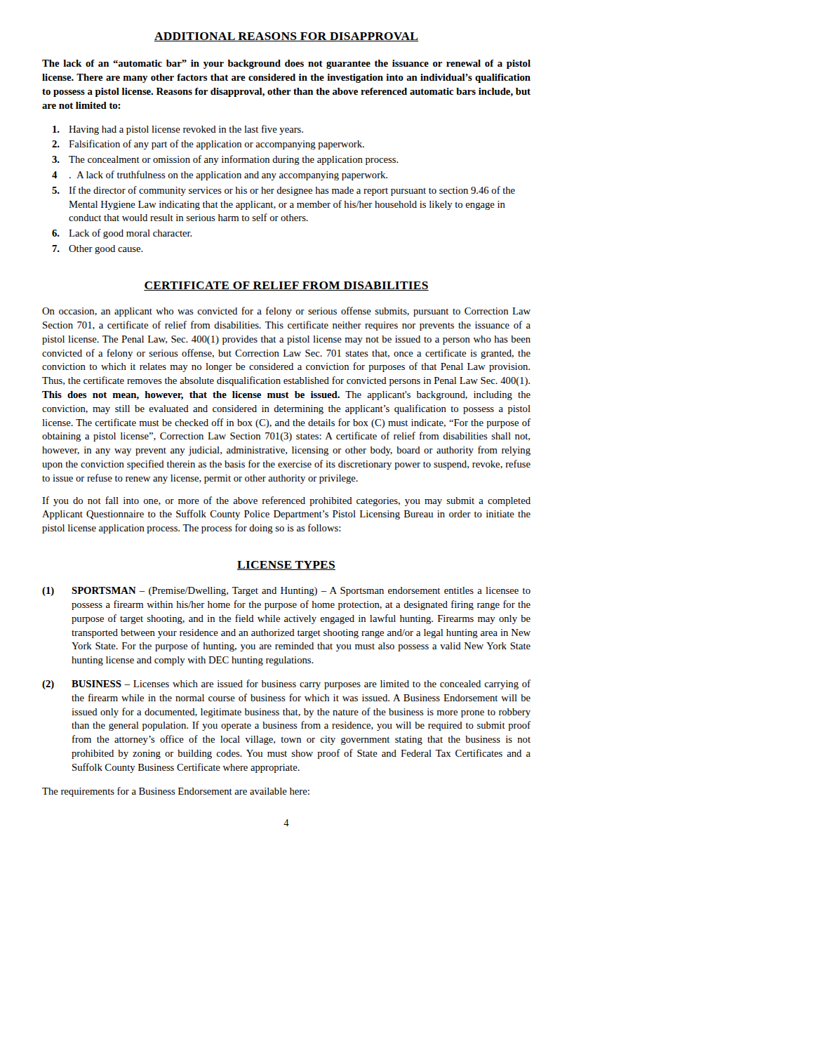ADDITIONAL REASONS FOR DISAPPROVAL
The lack of an “automatic bar” in your background does not guarantee the issuance or renewal of a pistol license. There are many other factors that are considered in the investigation into an individual’s qualification to possess a pistol license. Reasons for disapproval, other than the above referenced automatic bars include, but are not limited to:
Having had a pistol license revoked in the last five years.
Falsification of any part of the application or accompanying paperwork.
The concealment or omission of any information during the application process.
. A lack of truthfulness on the application and any accompanying paperwork.
If the director of community services or his or her designee has made a report pursuant to section 9.46 of the Mental Hygiene Law indicating that the applicant, or a member of his/her household is likely to engage in conduct that would result in serious harm to self or others.
Lack of good moral character.
Other good cause.
CERTIFICATE OF RELIEF FROM DISABILITIES
On occasion, an applicant who was convicted for a felony or serious offense submits, pursuant to Correction Law Section 701, a certificate of relief from disabilities. This certificate neither requires nor prevents the issuance of a pistol license. The Penal Law, Sec. 400(1) provides that a pistol license may not be issued to a person who has been convicted of a felony or serious offense, but Correction Law Sec. 701 states that, once a certificate is granted, the conviction to which it relates may no longer be considered a conviction for purposes of that Penal Law provision. Thus, the certificate removes the absolute disqualification established for convicted persons in Penal Law Sec. 400(1). This does not mean, however, that the license must be issued. The applicant's background, including the conviction, may still be evaluated and considered in determining the applicant’s qualification to possess a pistol license. The certificate must be checked off in box (C), and the details for box (C) must indicate, “For the purpose of obtaining a pistol license”, Correction Law Section 701(3) states: A certificate of relief from disabilities shall not, however, in any way prevent any judicial, administrative, licensing or other body, board or authority from relying upon the conviction specified therein as the basis for the exercise of its discretionary power to suspend, revoke, refuse to issue or refuse to renew any license, permit or other authority or privilege.
If you do not fall into one, or more of the above referenced prohibited categories, you may submit a completed Applicant Questionnaire to the Suffolk County Police Department’s Pistol Licensing Bureau in order to initiate the pistol license application process. The process for doing so is as follows:
LICENSE TYPES
(1) SPORTSMAN – (Premise/Dwelling, Target and Hunting) – A Sportsman endorsement entitles a licensee to possess a firearm within his/her home for the purpose of home protection, at a designated firing range for the purpose of target shooting, and in the field while actively engaged in lawful hunting. Firearms may only be transported between your residence and an authorized target shooting range and/or a legal hunting area in New York State. For the purpose of hunting, you are reminded that you must also possess a valid New York State hunting license and comply with DEC hunting regulations.
(2) BUSINESS – Licenses which are issued for business carry purposes are limited to the concealed carrying of the firearm while in the normal course of business for which it was issued. A Business Endorsement will be issued only for a documented, legitimate business that, by the nature of the business is more prone to robbery than the general population. If you operate a business from a residence, you will be required to submit proof from the attorney’s office of the local village, town or city government stating that the business is not prohibited by zoning or building codes. You must show proof of State and Federal Tax Certificates and a Suffolk County Business Certificate where appropriate.
The requirements for a Business Endorsement are available here:
4